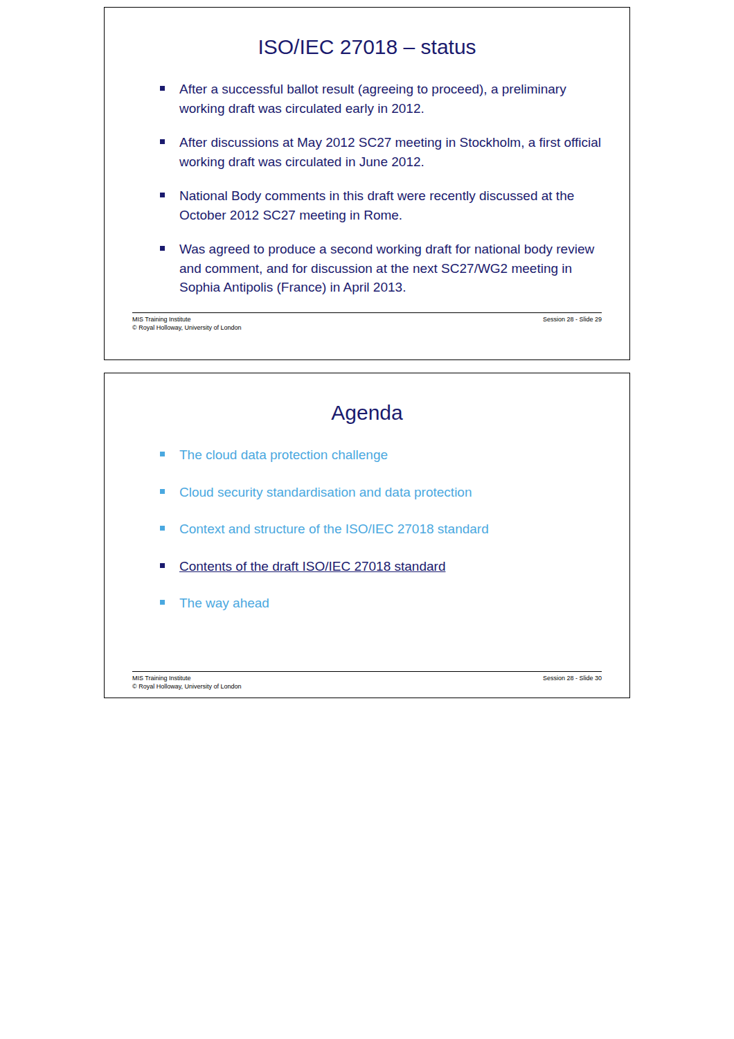ISO/IEC 27018 – status
After a successful ballot result (agreeing to proceed), a preliminary working draft was circulated early in 2012.
After discussions at May 2012 SC27 meeting in Stockholm, a first official working draft was circulated in June 2012.
National Body comments in this draft were recently discussed at the October 2012 SC27 meeting in Rome.
Was agreed to produce a second working draft for national body review and comment, and for discussion at the next SC27/WG2 meeting in Sophia Antipolis (France) in April 2013.
MIS Training Institute
© Royal Holloway, University of London
Session 28 - Slide 29
Agenda
The cloud data protection challenge
Cloud security standardisation and data protection
Context and structure of the ISO/IEC 27018 standard
Contents of the draft ISO/IEC 27018 standard
The way ahead
MIS Training Institute
© Royal Holloway, University of London
Session 28 - Slide 30